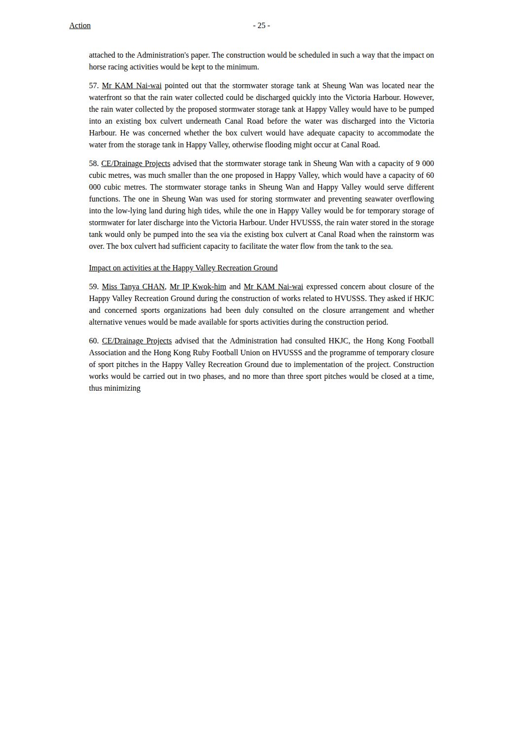Action
- 25 -
attached to the Administration's paper. The construction would be scheduled in such a way that the impact on horse racing activities would be kept to the minimum.
57. Mr KAM Nai-wai pointed out that the stormwater storage tank at Sheung Wan was located near the waterfront so that the rain water collected could be discharged quickly into the Victoria Harbour. However, the rain water collected by the proposed stormwater storage tank at Happy Valley would have to be pumped into an existing box culvert underneath Canal Road before the water was discharged into the Victoria Harbour. He was concerned whether the box culvert would have adequate capacity to accommodate the water from the storage tank in Happy Valley, otherwise flooding might occur at Canal Road.
58. CE/Drainage Projects advised that the stormwater storage tank in Sheung Wan with a capacity of 9 000 cubic metres, was much smaller than the one proposed in Happy Valley, which would have a capacity of 60 000 cubic metres. The stormwater storage tanks in Sheung Wan and Happy Valley would serve different functions. The one in Sheung Wan was used for storing stormwater and preventing seawater overflowing into the low-lying land during high tides, while the one in Happy Valley would be for temporary storage of stormwater for later discharge into the Victoria Harbour. Under HVUSSS, the rain water stored in the storage tank would only be pumped into the sea via the existing box culvert at Canal Road when the rainstorm was over. The box culvert had sufficient capacity to facilitate the water flow from the tank to the sea.
Impact on activities at the Happy Valley Recreation Ground
59. Miss Tanya CHAN, Mr IP Kwok-him and Mr KAM Nai-wai expressed concern about closure of the Happy Valley Recreation Ground during the construction of works related to HVUSSS. They asked if HKJC and concerned sports organizations had been duly consulted on the closure arrangement and whether alternative venues would be made available for sports activities during the construction period.
60. CE/Drainage Projects advised that the Administration had consulted HKJC, the Hong Kong Football Association and the Hong Kong Ruby Football Union on HVUSSS and the programme of temporary closure of sport pitches in the Happy Valley Recreation Ground due to implementation of the project. Construction works would be carried out in two phases, and no more than three sport pitches would be closed at a time, thus minimizing